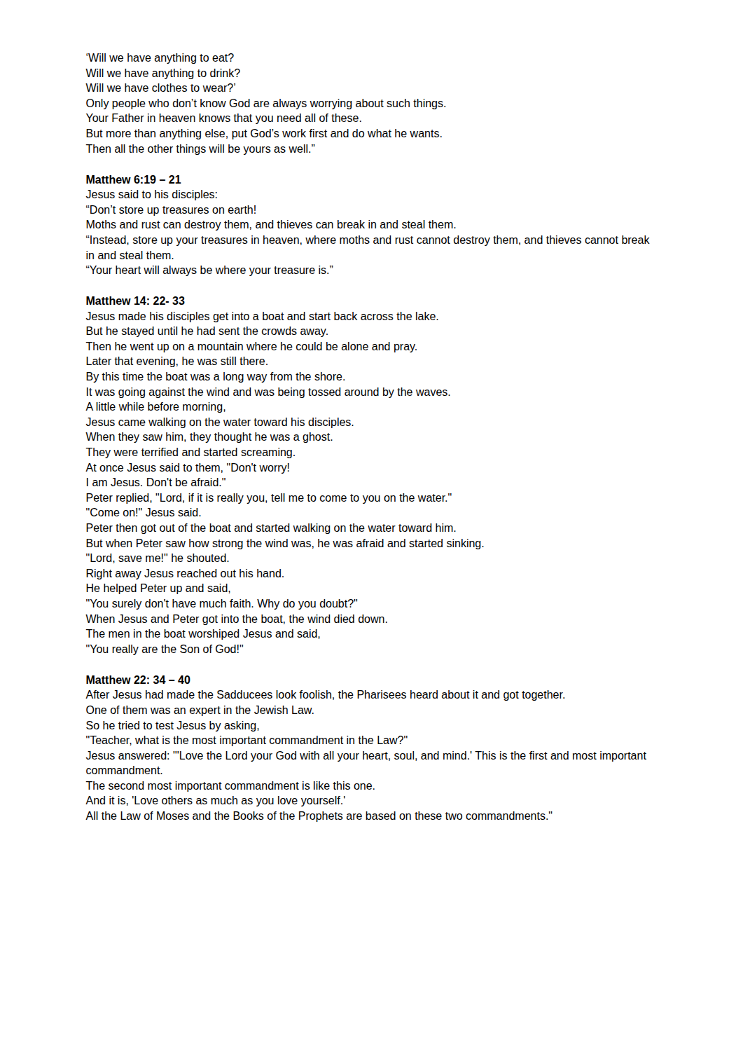‘Will we have anything to eat?
Will we have anything to drink?
Will we have clothes to wear?’
Only people who don’t know God are always worrying about such things.
Your Father in heaven knows that you need all of these.
But more than anything else, put God’s work first and do what he wants.
Then all the other things will be yours as well.”
Matthew 6:19 – 21
Jesus said to his disciples:
“Don’t store up treasures on earth!
Moths and rust can destroy them, and thieves can break in and steal them.
“Instead, store up your treasures in heaven, where moths and rust cannot destroy them, and thieves cannot break in and steal them.
“Your heart will always be where your treasure is.”
Matthew 14: 22- 33
Jesus made his disciples get into a boat and start back across the lake.
But he stayed until he had sent the crowds away.
Then he went up on a mountain where he could be alone and pray.
Later that evening, he was still there.
By this time the boat was a long way from the shore.
It was going against the wind and was being tossed around by the waves.
A little while before morning,
Jesus came walking on the water toward his disciples.
When they saw him, they thought he was a ghost.
They were terrified and started screaming.
At once Jesus said to them, "Don't worry!
I am Jesus. Don't be afraid."
Peter replied, "Lord, if it is really you, tell me to come to you on the water."
"Come on!" Jesus said.
Peter then got out of the boat and started walking on the water toward him.
But when Peter saw how strong the wind was, he was afraid and started sinking.
"Lord, save me!" he shouted.
Right away Jesus reached out his hand.
He helped Peter up and said,
"You surely don't have much faith. Why do you doubt?"
When Jesus and Peter got into the boat, the wind died down.
The men in the boat worshiped Jesus and said,
"You really are the Son of God!"
Matthew 22: 34 – 40
After Jesus had made the Sadducees look foolish, the Pharisees heard about it and got together.
One of them was an expert in the Jewish Law.
So he tried to test Jesus by asking,
"Teacher, what is the most important commandment in the Law?"
Jesus answered: "'Love the Lord your God with all your heart, soul, and mind.' This is the first and most important commandment.
The second most important commandment is like this one.
And it is, 'Love others as much as you love yourself.'
All the Law of Moses and the Books of the Prophets are based on these two commandments."